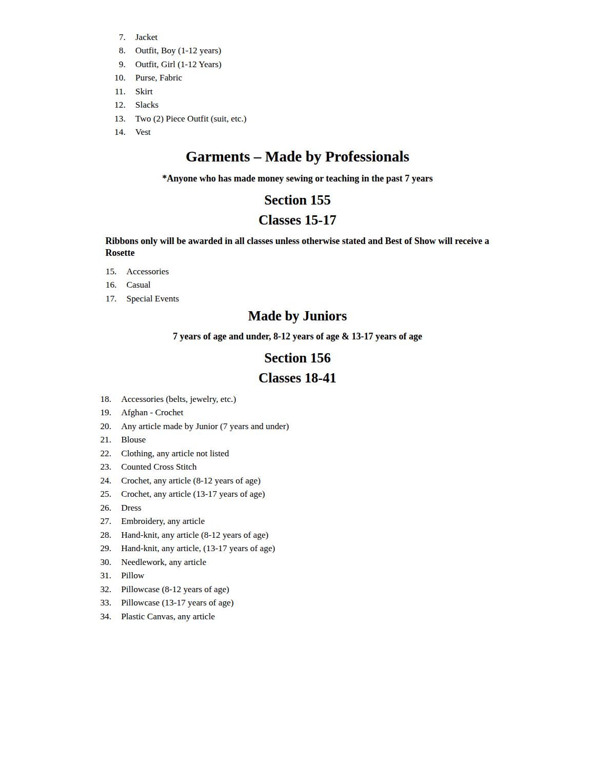7. Jacket
8. Outfit, Boy (1-12 years)
9. Outfit, Girl (1-12 Years)
10. Purse, Fabric
11. Skirt
12. Slacks
13. Two (2) Piece Outfit (suit, etc.)
14. Vest
Garments – Made by Professionals
*Anyone who has made money sewing or teaching in the past 7 years
Section 155
Classes 15-17
Ribbons only will be awarded in all classes unless otherwise stated and Best of Show will receive a Rosette
15. Accessories
16. Casual
17. Special Events
Made by Juniors
7 years of age and under, 8-12 years of age & 13-17 years of age
Section 156
Classes 18-41
18. Accessories (belts, jewelry, etc.)
19. Afghan - Crochet
20. Any article made by Junior (7 years and under)
21. Blouse
22. Clothing, any article not listed
23. Counted Cross Stitch
24. Crochet, any article (8-12 years of age)
25. Crochet, any article (13-17 years of age)
26. Dress
27. Embroidery, any article
28. Hand-knit, any article (8-12 years of age)
29. Hand-knit, any article, (13-17 years of age)
30. Needlework, any article
31. Pillow
32. Pillowcase (8-12 years of age)
33. Pillowcase (13-17 years of age)
34. Plastic Canvas, any article